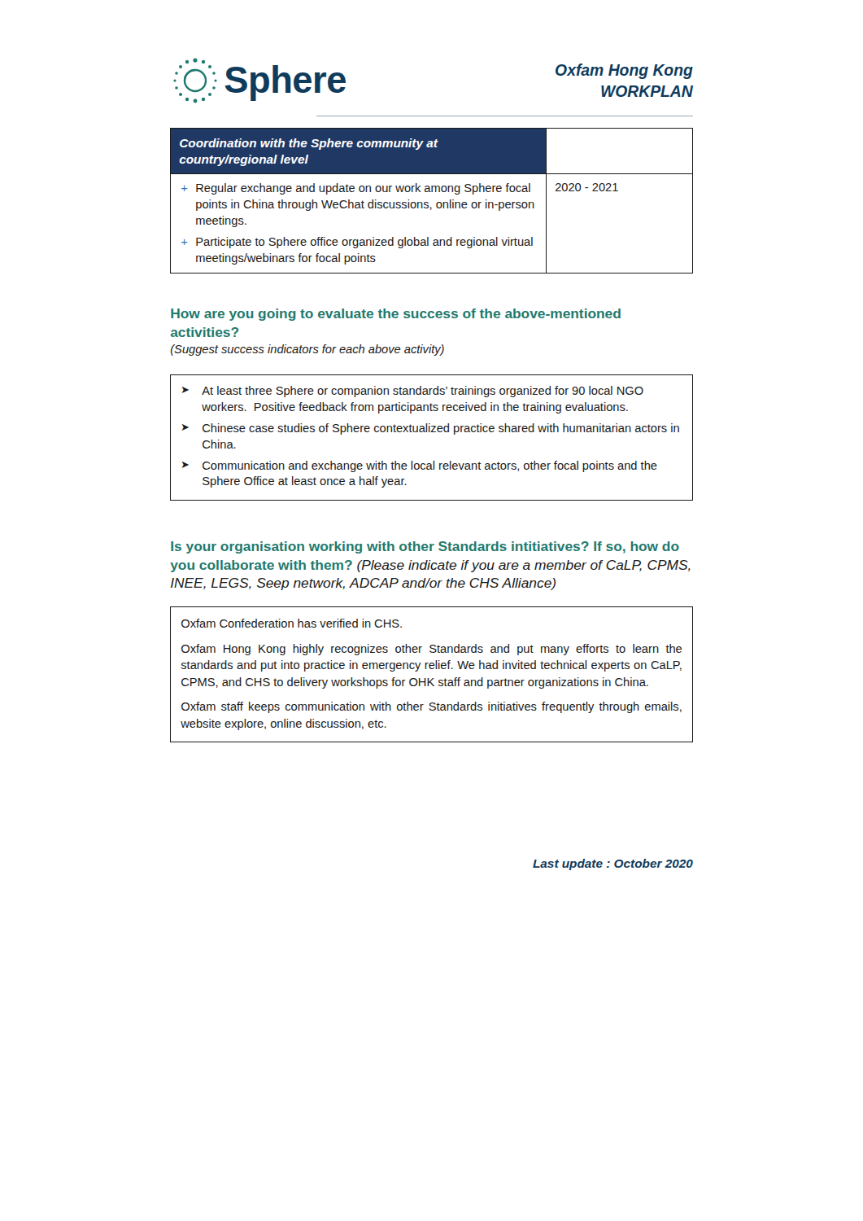Sphere
Oxfam Hong Kong
WORKPLAN
| Coordination with the Sphere community at country/regional level | |
| Regular exchange and update on our work among Sphere focal points in China through WeChat discussions, online or in-person meetings. Participate to Sphere office organized global and regional virtual meetings/webinars for focal points | 2020 - 2021 |
How are you going to evaluate the success of the above-mentioned activities?
(Suggest success indicators for each above activity)
At least three Sphere or companion standards’ trainings organized for 90 local NGO workers. Positive feedback from participants received in the training evaluations.
Chinese case studies of Sphere contextualized practice shared with humanitarian actors in China.
Communication and exchange with the local relevant actors, other focal points and the Sphere Office at least once a half year.
Is your organisation working with other Standards intitiatives? If so, how do you collaborate with them? (Please indicate if you are a member of CaLP, CPMS, INEE, LEGS, Seep network, ADCAP and/or the CHS Alliance)
Oxfam Confederation has verified in CHS.
Oxfam Hong Kong highly recognizes other Standards and put many efforts to learn the standards and put into practice in emergency relief. We had invited technical experts on CaLP, CPMS, and CHS to delivery workshops for OHK staff and partner organizations in China.
Oxfam staff keeps communication with other Standards initiatives frequently through emails, website explore, online discussion, etc.
Last update : October 2020